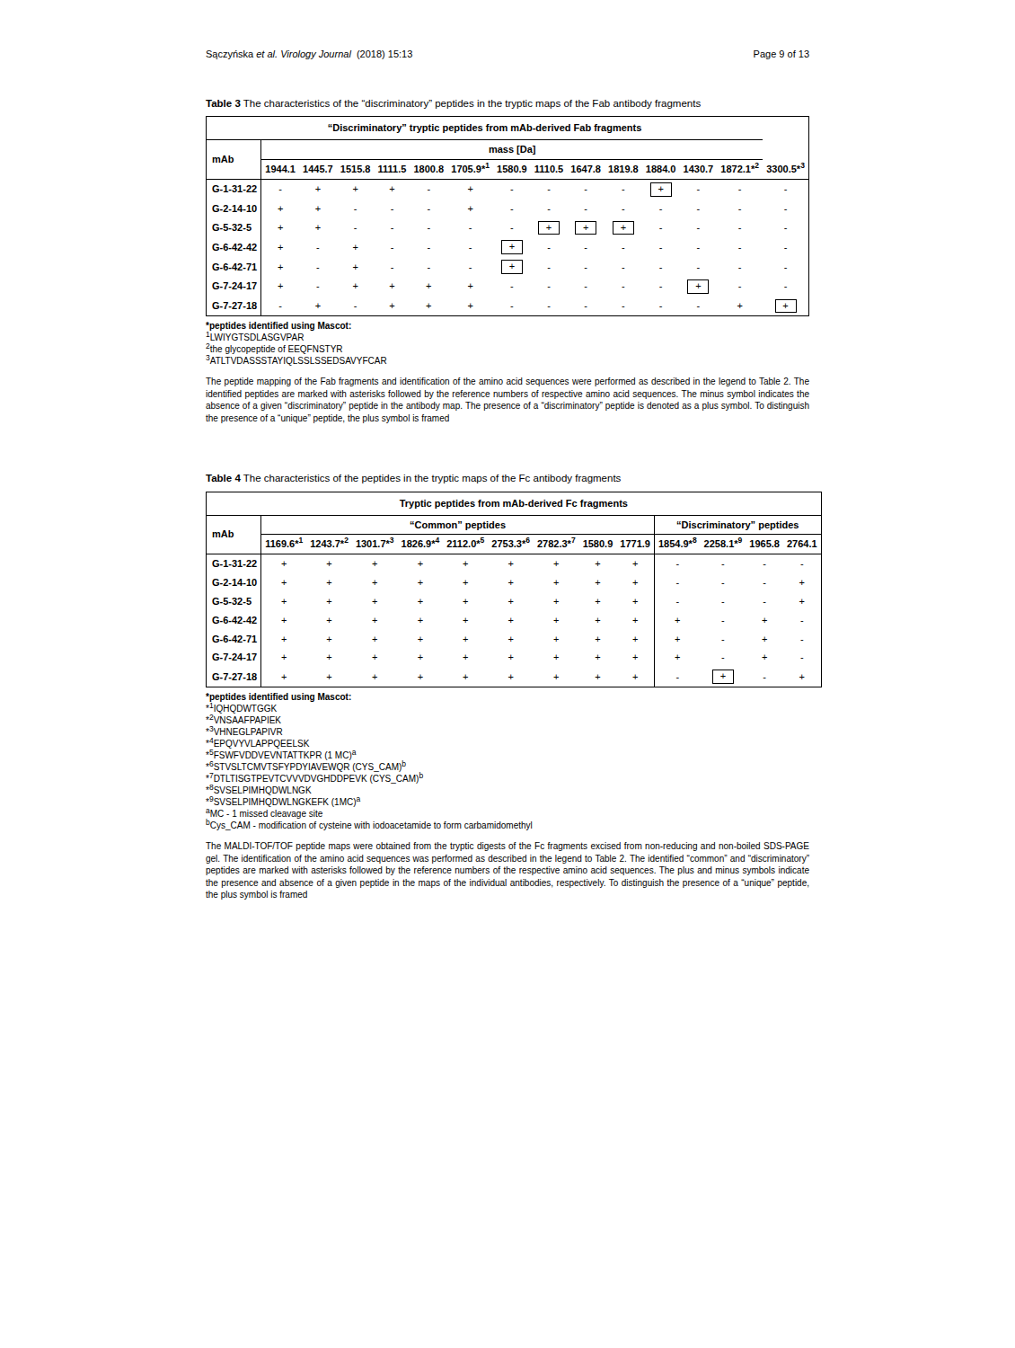Sączyńska et al. Virology Journal (2018) 15:13
Page 9 of 13
Table 3 The characteristics of the “discriminatory” peptides in the tryptic maps of the Fab antibody fragments
| “Discriminatory” tryptic peptides from mAb-derived Fab fragments |
| --- |
| mAb | mass [Da] |
| 1944.1 | 1445.7 | 1515.8 | 1111.5 | 1800.8 | 1705.9* 1 | 1580.9 | 1110.5 | 1647.8 | 1819.8 | 1884.0 | 1430.7 | 1872.1* 2 | 3300.5* 3 |
| G-1-31-22 | - | + | + | + | - | + | - | - | - | - | + | - | - | - |
| G-2-14-10 | + | + | - | - | - | + | - | - | - | - | - | - | - | - |
| G-5-32-5 | + | + | - | - | - | - | - | + | + | + | - | - | - | - |
| G-6-42-42 | + | - | + | - | - | - | + | - | - | - | - | - | - | - |
| G-6-42-71 | + | - | + | - | - | - | + | - | - | - | - | - | - | - |
| G-7-24-17 | + | - | + | + | + | + | - | - | - | - | - | + | - | - |
| G-7-27-18 | - | + | - | + | + | + | - | - | - | - | - | - | + | + |
*peptides identified using Mascot:
1LWIYGTSDLASGVPAR
2the glycopeptide of EEQFNSTYR
3ATLTVDASSSTAYIQLSSLSSEDSAVYFCAR
The peptide mapping of the Fab fragments and identification of the amino acid sequences were performed as described in the legend to Table 2. The identified peptides are marked with asterisks followed by the reference numbers of respective amino acid sequences. The minus symbol indicates the absence of a given “discriminatory” peptide in the antibody map. The presence of a “discriminatory” peptide is denoted as a plus symbol. To distinguish the presence of a “unique” peptide, the plus symbol is framed
Table 4 The characteristics of the peptides in the tryptic maps of the Fc antibody fragments
| Tryptic peptides from mAb-derived Fc fragments |
| --- |
| mAb | “Common” peptides | “Discriminatory” peptides |
| 1169.6* 1 | 1243.7* 2 | 1301.7* 3 | 1826.9* 4 | 2112.0* 5 | 2753.3* 6 | 2782.3* 7 | 1580.9 | 1771.9 | 1854.9* 8 | 2258.1* 9 | 1965.8 | 2764.1 |
| G-1-31-22 | + | + | + | + | + | + | + | + | + | - | - | - | - |
| G-2-14-10 | + | + | + | + | + | + | + | + | + | - | - | - | + |
| G-5-32-5 | + | + | + | + | + | + | + | + | + | - | - | - | + |
| G-6-42-42 | + | + | + | + | + | + | + | + | + | + | - | + | - |
| G-6-42-71 | + | + | + | + | + | + | + | + | + | + | - | + | - |
| G-7-24-17 | + | + | + | + | + | + | + | + | + | + | - | + | - |
| G-7-27-18 | + | + | + | + | + | + | + | + | + | - | + | - | + |
*peptides identified using Mascot:
*1IQHQDWTGGK
*2VNSAAFPAPIEK
*3VHNEGLPAPIVR
*4EPQVYVLAPPQEELSK
*5FSWFVDDVEVNTATTKPR (1 MC)a
*6STVSLTCMVTSFYPDYIAVEWQR (CYS_CAM)b
*7DTLTISGTPEVTCVVVDVGHDDPEVK (CYS_CAM)b
*8SVSELPIMHQDWLNGK
*9SVSELPIMHQDWLNGKEFK (1MC)a
aMC - 1 missed cleavage site
bCys_CAM - modification of cysteine with iodoacetamide to form carbamidomethyl
The MALDI-TOF/TOF peptide maps were obtained from the tryptic digests of the Fc fragments excised from non-reducing and non-boiled SDS-PAGE gel. The identification of the amino acid sequences was performed as described in the legend to Table 2. The identified “common” and “discriminatory” peptides are marked with asterisks followed by the reference numbers of the respective amino acid sequences. The plus and minus symbols indicate the presence and absence of a given peptide in the maps of the individual antibodies, respectively. To distinguish the presence of a “unique” peptide, the plus symbol is framed